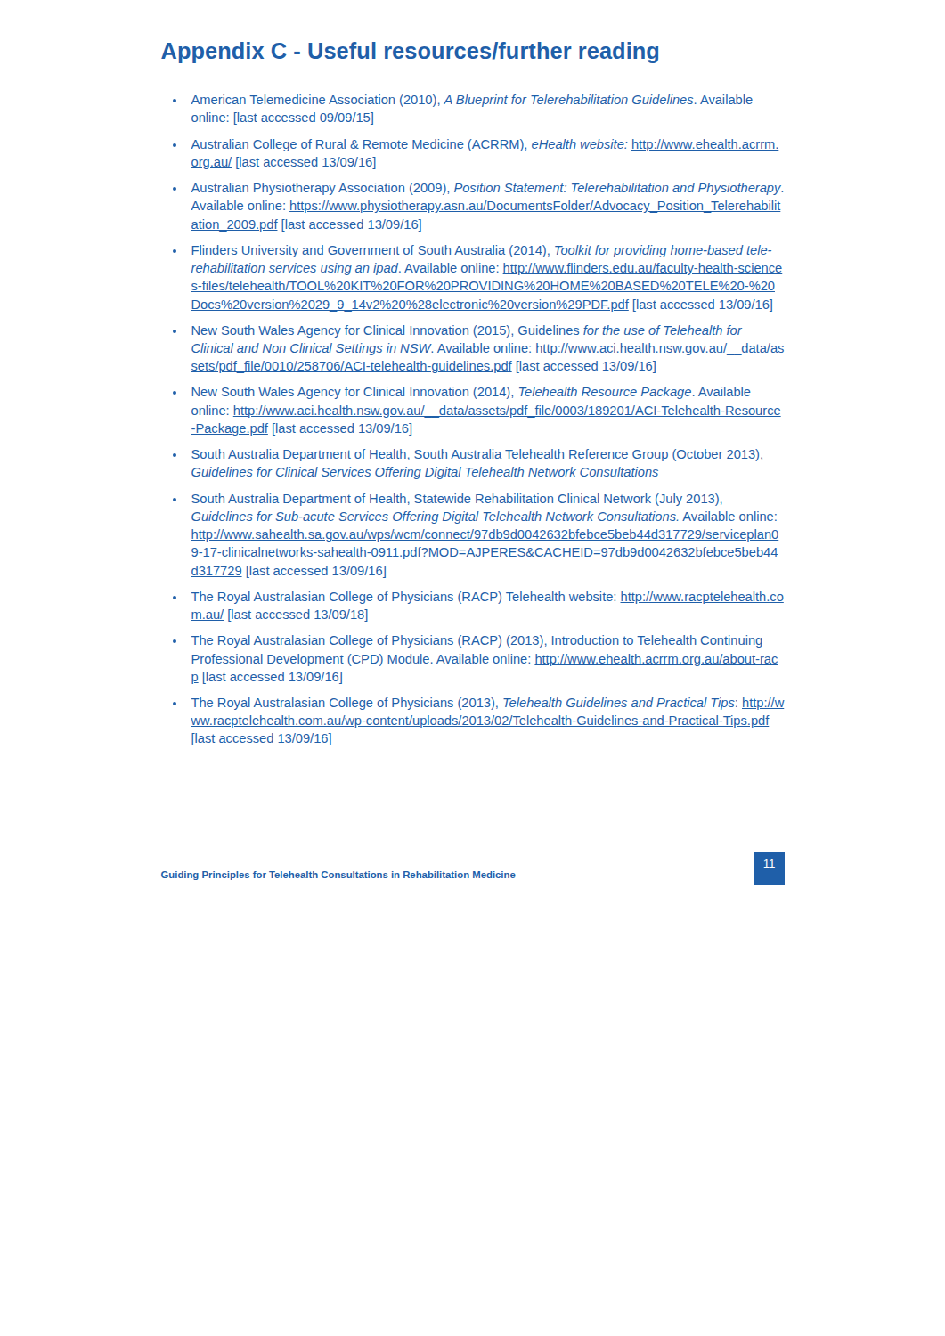Appendix C - Useful resources/further reading
American Telemedicine Association (2010), A Blueprint for Telerehabilitation Guidelines. Available online: [last accessed 09/09/15]
Australian College of Rural & Remote Medicine (ACRRM), eHealth website: http://www.ehealth.acrrm.org.au/ [last accessed 13/09/16]
Australian Physiotherapy Association (2009), Position Statement: Telerehabilitation and Physiotherapy. Available online: https://www.physiotherapy.asn.au/DocumentsFolder/Advocacy_Position_Telerehabilitation_2009.pdf [last accessed 13/09/16]
Flinders University and Government of South Australia (2014), Toolkit for providing home-based tele-rehabilitation services using an ipad. Available online: http://www.flinders.edu.au/faculty-health-sciences-files/telehealth/TOOL%20KIT%20FOR%20PROVIDING%20HOME%20BASED%20TELE%20-%20Docs%20version%2029_9_14v2%20%28electronic%20version%29PDF.pdf [last accessed 13/09/16]
New South Wales Agency for Clinical Innovation (2015), Guidelines for the use of Telehealth for Clinical and Non Clinical Settings in NSW. Available online: http://www.aci.health.nsw.gov.au/__data/assets/pdf_file/0010/258706/ACI-telehealth-guidelines.pdf [last accessed 13/09/16]
New South Wales Agency for Clinical Innovation (2014), Telehealth Resource Package. Available online: http://www.aci.health.nsw.gov.au/__data/assets/pdf_file/0003/189201/ACI-Telehealth-Resource-Package.pdf [last accessed 13/09/16]
South Australia Department of Health, South Australia Telehealth Reference Group (October 2013), Guidelines for Clinical Services Offering Digital Telehealth Network Consultations
South Australia Department of Health, Statewide Rehabilitation Clinical Network (July 2013), Guidelines for Sub-acute Services Offering Digital Telehealth Network Consultations. Available online: http://www.sahealth.sa.gov.au/wps/wcm/connect/97db9d0042632bfebce5beb44d317729/serviceplan09-17-clinicalnetworks-sahealth-0911.pdf?MOD=AJPERES&CACHEID=97db9d0042632bfebce5beb44d317729 [last accessed 13/09/16]
The Royal Australasian College of Physicians (RACP) Telehealth website: http://www.racptelehealth.com.au/ [last accessed 13/09/18]
The Royal Australasian College of Physicians (RACP) (2013), Introduction to Telehealth Continuing Professional Development (CPD) Module. Available online: http://www.ehealth.acrrm.org.au/about-racp [last accessed 13/09/16]
The Royal Australasian College of Physicians (2013), Telehealth Guidelines and Practical Tips: http://www.racptelehealth.com.au/wp-content/uploads/2013/02/Telehealth-Guidelines-and-Practical-Tips.pdf [last accessed 13/09/16]
Guiding Principles for Telehealth Consultations in Rehabilitation Medicine 11